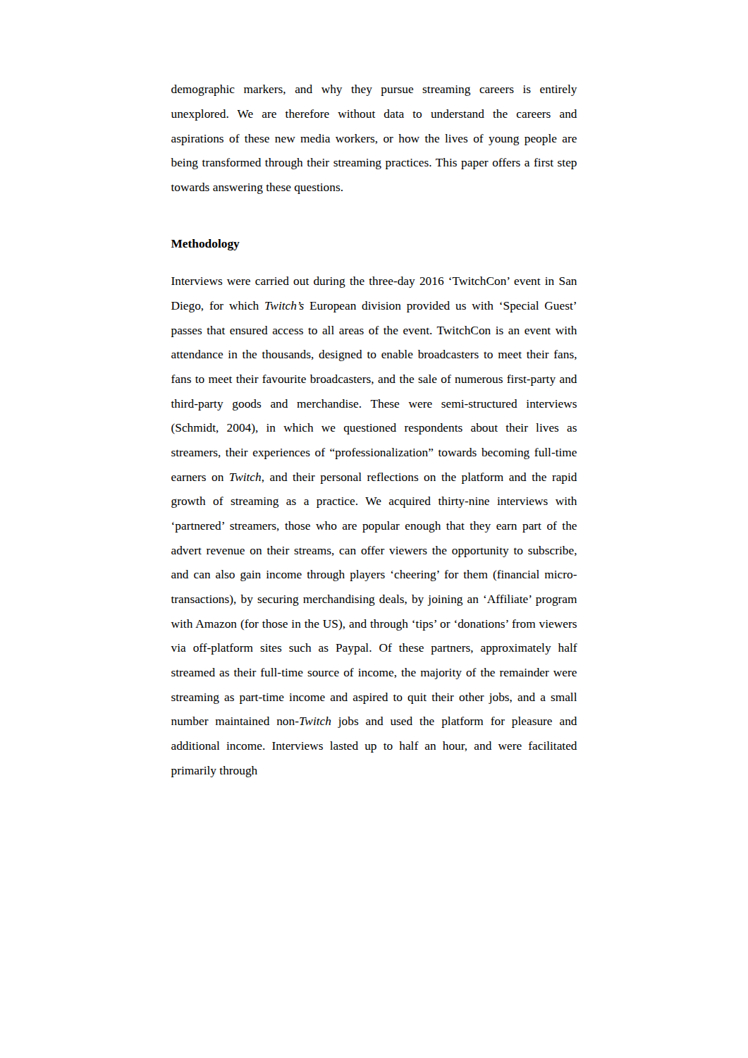demographic markers, and why they pursue streaming careers is entirely unexplored. We are therefore without data to understand the careers and aspirations of these new media workers, or how the lives of young people are being transformed through their streaming practices. This paper offers a first step towards answering these questions.
Methodology
Interviews were carried out during the three-day 2016 ‘TwitchCon’ event in San Diego, for which Twitch’s European division provided us with ‘Special Guest’ passes that ensured access to all areas of the event. TwitchCon is an event with attendance in the thousands, designed to enable broadcasters to meet their fans, fans to meet their favourite broadcasters, and the sale of numerous first-party and third-party goods and merchandise. These were semi-structured interviews (Schmidt, 2004), in which we questioned respondents about their lives as streamers, their experiences of “professionalization” towards becoming full-time earners on Twitch, and their personal reflections on the platform and the rapid growth of streaming as a practice. We acquired thirty-nine interviews with ‘partnered’ streamers, those who are popular enough that they earn part of the advert revenue on their streams, can offer viewers the opportunity to subscribe, and can also gain income through players ‘cheering’ for them (financial micro-transactions), by securing merchandising deals, by joining an ‘Affiliate’ program with Amazon (for those in the US), and through ‘tips’ or ‘donations’ from viewers via off-platform sites such as Paypal. Of these partners, approximately half streamed as their full-time source of income, the majority of the remainder were streaming as part-time income and aspired to quit their other jobs, and a small number maintained non-Twitch jobs and used the platform for pleasure and additional income. Interviews lasted up to half an hour, and were facilitated primarily through